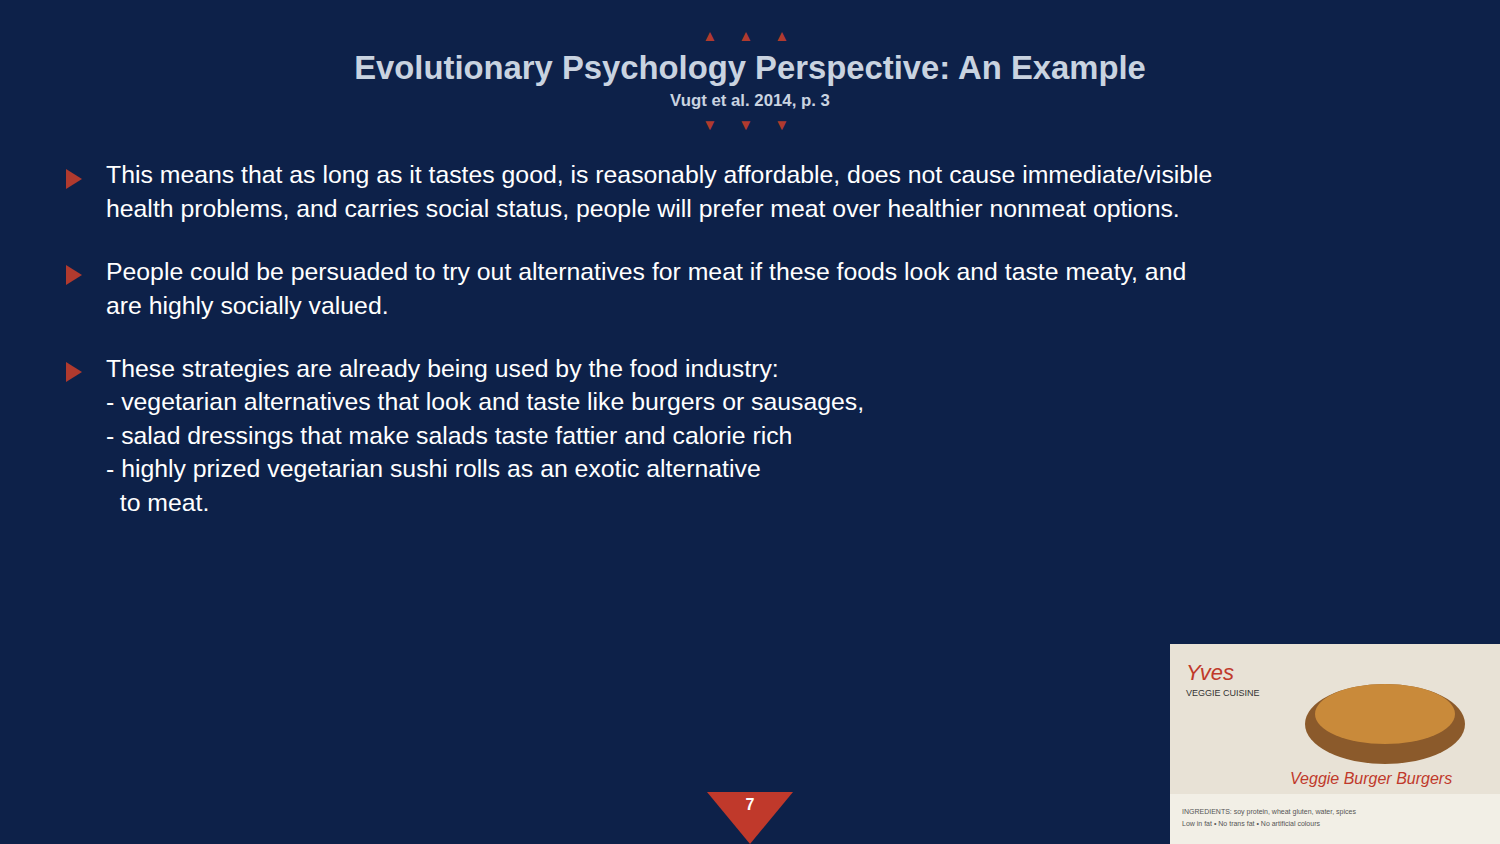▲ ▲ ▲
Evolutionary Psychology Perspective: An Example
Vugt et al. 2014, p. 3
▼ ▼ ▼
This means that as long as it tastes good, is reasonably affordable, does not cause immediate/visible health problems, and carries social status, people will prefer meat over healthier nonmeat options.
People could be persuaded to try out alternatives for meat if these foods look and taste meaty, and are highly socially valued.
These strategies are already being used by the food industry: - vegetarian alternatives that look and taste like burgers or sausages, - salad dressings that make salads taste fattier and calorie rich - highly prized vegetarian sushi rolls as an exotic alternative to meat.
7